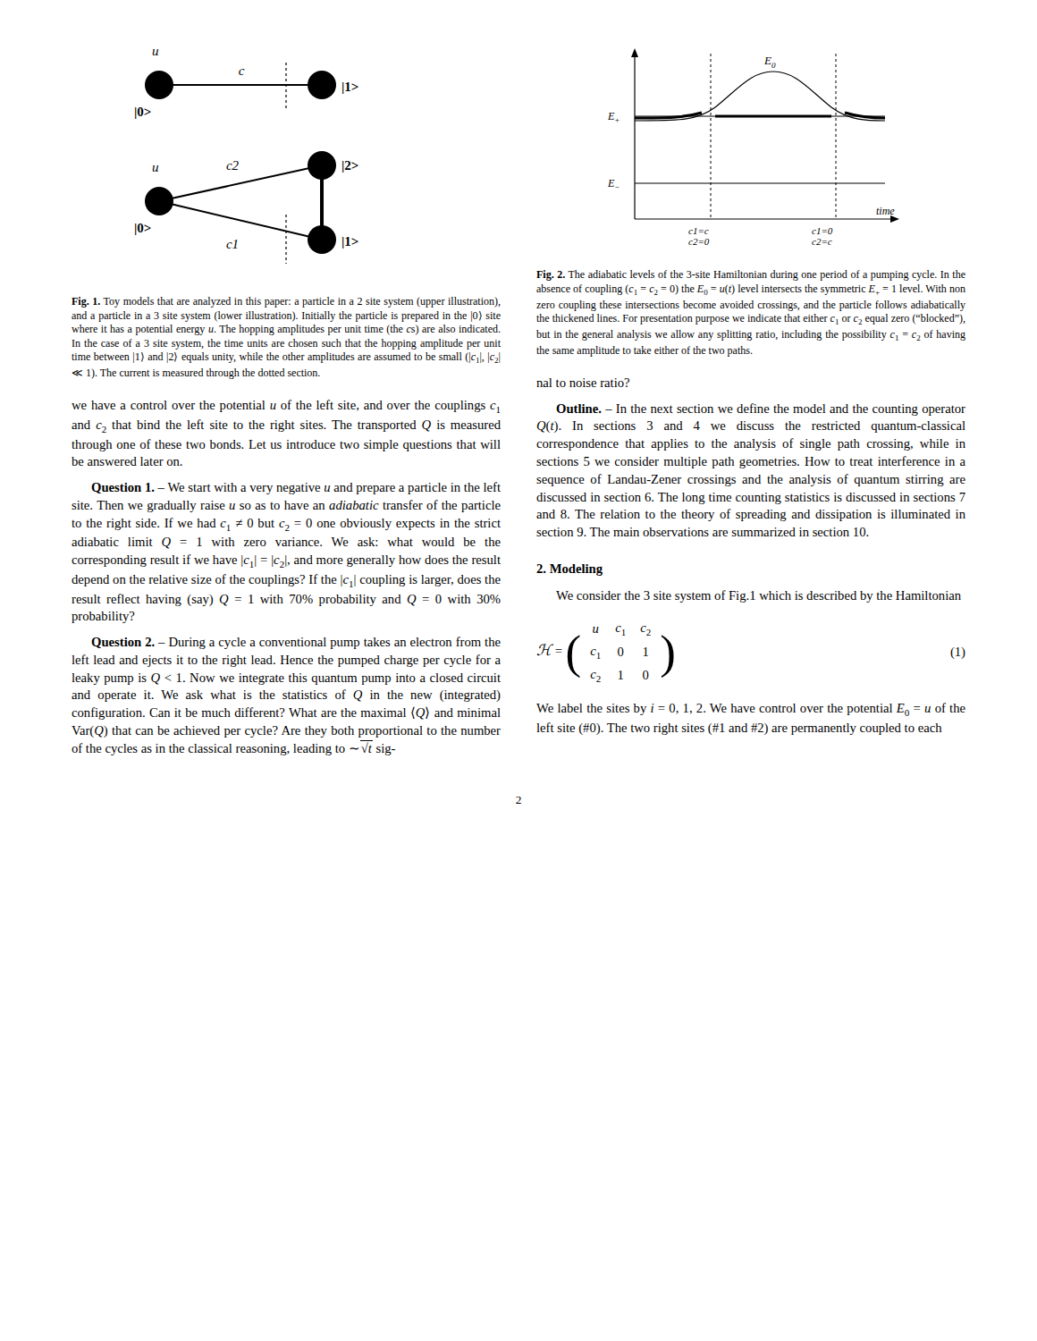u c |0> |1> u c2 c1 |0> |2> |1>
Fig. 1. Toy models that are analyzed in this paper: a particle in a 2 site system (upper illustration), and a particle in a 3 site system (lower illustration). Initially the particle is prepared in the |0⟩ site where it has a potential energy u. The hopping amplitudes per unit time (the cs) are also indicated. In the case of a 3 site system, the time units are chosen such that the hopping amplitude per unit time between |1⟩ and |2⟩ equals unity, while the other amplitudes are assumed to be small (|c 1|, |c 2| ≪ 1). The current is measured through the dotted section.
we have a control over the potential u of the left site, and over the couplings c 1 and c 2 that bind the left site to the right sites. The transported Q is measured through one of these two bonds. Let us introduce two simple questions that will be answered later on.
Question 1. – We start with a very negative u and prepare a particle in the left site. Then we gradually raise u so as to have an adiabatic transfer of the particle to the right side. If we had c 1 ≠ 0 but c 2 = 0 one obviously expects in the strict adiabatic limit Q = 1 with zero variance. We ask: what would be the corresponding result if we have |c 1| = |c 2|, and more generally how does the result depend on the relative size of the couplings? If the |c 1| coupling is larger, does the result reflect having (say) Q = 1 with 70% probability and Q = 0 with 30% probability?
Question 2. – During a cycle a conventional pump takes an electron from the left lead and ejects it to the right lead. Hence the pumped charge per cycle for a leaky pump is Q < 1. Now we integrate this quantum pump into a closed circuit and operate it. We ask what is the statistics of Q in the new (integrated) configuration. Can it be much different? What are the maximal ⟨Q⟩ and minimal Var(Q) that can be achieved per cycle? Are they both proportional to the number of the cycles as in the classical reasoning, leading to ∼√t sig-
time E+ E− E0 c1=c c2=0 c1=0 c2=c
Fig. 2. The adiabatic levels of the 3-site Hamiltonian during one period of a pumping cycle. In the absence of coupling (c 1 = c 2 = 0) the E 0 = u(t) level intersects the symmetric E+ = 1 level. With non zero coupling these intersections become avoided crossings, and the particle follows adiabatically the thickened lines. For presentation purpose we indicate that either c 1 or c 2 equal zero (“blocked”), but in the general analysis we allow any splitting ratio, including the possibility c 1 = c 2 of having the same amplitude to take either of the two paths.
nal to noise ratio?
Outline. – In the next section we define the model and the counting operator Q(t). In sections 3 and 4 we discuss the restricted quantum-classical correspondence that applies to the analysis of single path crossing, while in sections 5 we consider multiple path geometries. How to treat interference in a sequence of Landau-Zener crossings and the analysis of quantum stirring are discussed in section 6. The long time counting statistics is discussed in sections 7 and 8. The relation to the theory of spreading and dissipation is illuminated in section 9. The main observations are summarized in section 10.
2. Modeling
We consider the 3 site system of Fig.1 which is described by the Hamiltonian
ℋ = (
| u | c 1 | c 2 |
| c 1 | 0 | 1 |
| c 2 | 1 | 0 |
)
(1)
We label the sites by i = 0, 1, 2. We have control over the potential E 0 = u of the left site (#0). The two right sites (#1 and #2) are permanently coupled to each
2